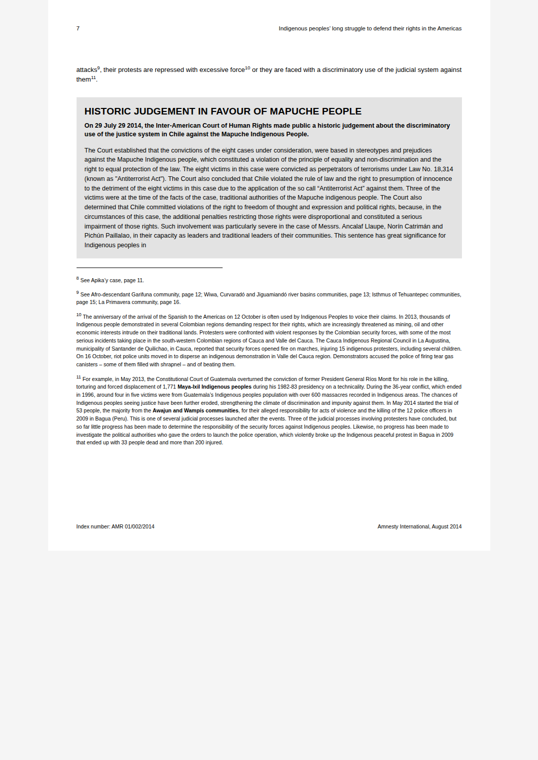7
Indigenous peoples’ long struggle to defend their rights in the Americas
attacks9, their protests are repressed with excessive force10 or they are faced with a discriminatory use of the judicial system against them11.
HISTORIC JUDGEMENT IN FAVOUR OF MAPUCHE PEOPLE
On 29 July 29 2014, the Inter-American Court of Human Rights made public a historic judgement about the discriminatory use of the justice system in Chile against the Mapuche Indigenous People.
The Court established that the convictions of the eight cases under consideration, were based in stereotypes and prejudices against the Mapuche Indigenous people, which constituted a violation of the principle of equality and non-discrimination and the right to equal protection of the law. The eight victims in this case were convicted as perpetrators of terrorisms under Law No. 18,314 (known as "Antiterrorist Act"). The Court also concluded that Chile violated the rule of law and the right to presumption of innocence to the detriment of the eight victims in this case due to the application of the so call “Antiterrorist Act” against them. Three of the victims were at the time of the facts of the case, traditional authorities of the Mapuche indigenous people. The Court also determined that Chile committed violations of the right to freedom of thought and expression and political rights, because, in the circumstances of this case, the additional penalties restricting those rights were disproportional and constituted a serious impairment of those rights. Such involvement was particularly severe in the case of Messrs. Ancalaf Llaupe, Norín Catrimán and Pichún Paillalao, in their capacity as leaders and traditional leaders of their communities. This sentence has great significance for Indigenous peoples in
8 See Apika’y case, page 11.
9 See Afro-descendant Garifuna community, page 12; Wiwa, Curvaradó and Jiguamiandó river basins communities, page 13; Isthmus of Tehuantepec communities, page 15; La Primavera community, page 16.
10 The anniversary of the arrival of the Spanish to the Americas on 12 October is often used by Indigenous Peoples to voice their claims. In 2013, thousands of Indigenous people demonstrated in several Colombian regions demanding respect for their rights, which are increasingly threatened as mining, oil and other economic interests intrude on their traditional lands. Protesters were confronted with violent responses by the Colombian security forces, with some of the most serious incidents taking place in the south-western Colombian regions of Cauca and Valle del Cauca. The Cauca Indigenous Regional Council in La Augustina, municipality of Santander de Quilichao, in Cauca, reported that security forces opened fire on marches, injuring 15 indigenous protesters, including several children. On 16 October, riot police units moved in to disperse an indigenous demonstration in Valle del Cauca region. Demonstrators accused the police of firing tear gas canisters – some of them filled with shrapnel – and of beating them.
11 For example, in May 2013, the Constitutional Court of Guatemala overturned the conviction of former President General Ríos Montt for his role in the killing, torturing and forced displacement of 1,771 Maya-Ixil Indigenous peoples during his 1982-83 presidency on a technicality. During the 36-year conflict, which ended in 1996, around four in five victims were from Guatemala’s Indigenous peoples population with over 600 massacres recorded in Indigenous areas. The chances of Indigenous peoples seeing justice have been further eroded, strengthening the climate of discrimination and impunity against them. In May 2014 started the trial of 53 people, the majority from the Awajun and Wampís communities, for their alleged responsibility for acts of violence and the killing of the 12 police officers in 2009 in Bagua (Peru). This is one of several judicial processes launched after the events. Three of the judicial processes involving protesters have concluded, but so far little progress has been made to determine the responsibility of the security forces against Indigenous peoples. Likewise, no progress has been made to investigate the political authorities who gave the orders to launch the police operation, which violently broke up the Indigenous peaceful protest in Bagua in 2009 that ended up with 33 people dead and more than 200 injured.
Index number: AMR 01/002/2014
Amnesty International, August 2014